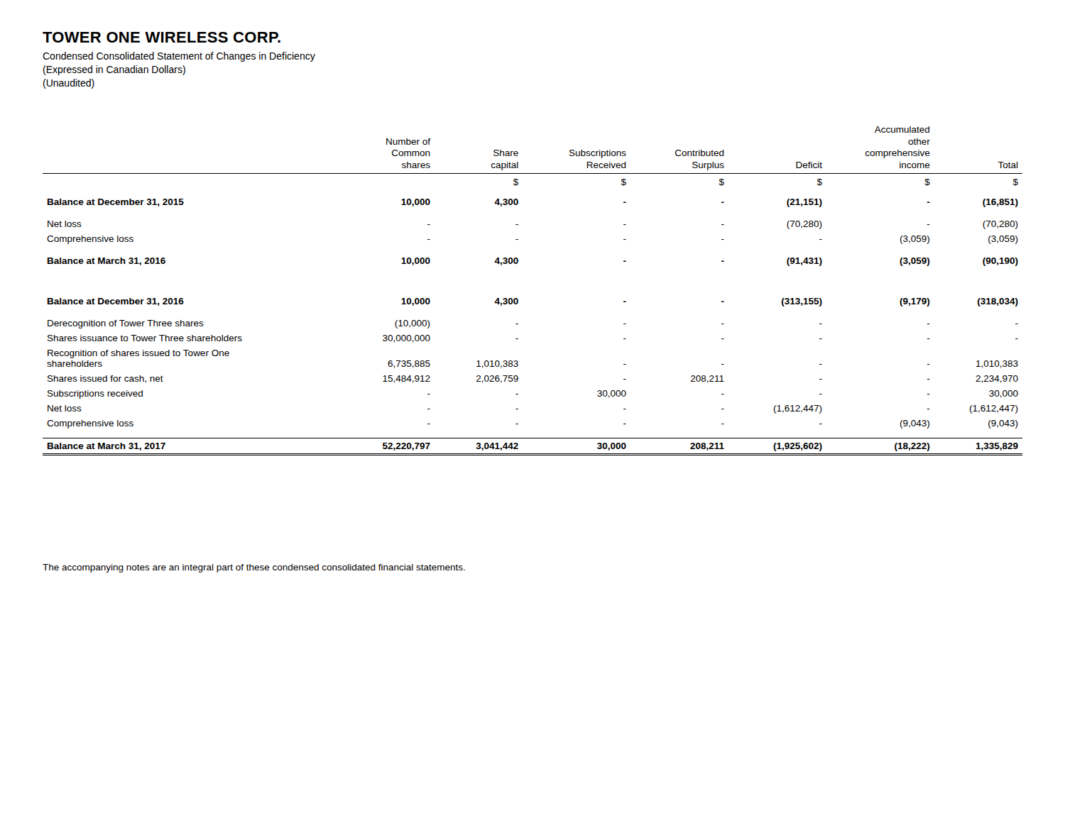TOWER ONE WIRELESS CORP.
Condensed Consolidated Statement of Changes in Deficiency
(Expressed in Canadian Dollars)
(Unaudited)
| | Number of Common shares | Share capital | Subscriptions Received | Contributed Surplus | Deficit | Accumulated other comprehensive income | Total |
| --- | --- | --- | --- | --- | --- | --- | --- |
| | | $ | $ | $ | $ | $ | $ |
| Balance at December 31, 2015 | 10,000 | 4,300 | - | - | (21,151) | - | (16,851) |
| Net loss | - | - | - | - | (70,280) | - | (70,280) |
| Comprehensive loss | - | - | - | - | - | (3,059) | (3,059) |
| Balance at March 31, 2016 | 10,000 | 4,300 | - | - | (91,431) | (3,059) | (90,190) |
| Balance at December 31, 2016 | 10,000 | 4,300 | - | - | (313,155) | (9,179) | (318,034) |
| Derecognition of Tower Three shares | (10,000) | - | - | - | - | - | - |
| Shares issuance to Tower Three shareholders | 30,000,000 | - | - | - | - | - | - |
| Recognition of shares issued to Tower One shareholders | 6,735,885 | 1,010,383 | - | - | - | - | 1,010,383 |
| Shares issued for cash, net | 15,484,912 | 2,026,759 | - | 208,211 | - | - | 2,234,970 |
| Subscriptions received | - | - | 30,000 | - | - | - | 30,000 |
| Net loss | - | - | - | - | (1,612,447) | - | (1,612,447) |
| Comprehensive loss | - | - | - | - | - | (9,043) | (9,043) |
| Balance at March 31, 2017 | 52,220,797 | 3,041,442 | 30,000 | 208,211 | (1,925,602) | (18,222) | 1,335,829 |
The accompanying notes are an integral part of these condensed consolidated financial statements.